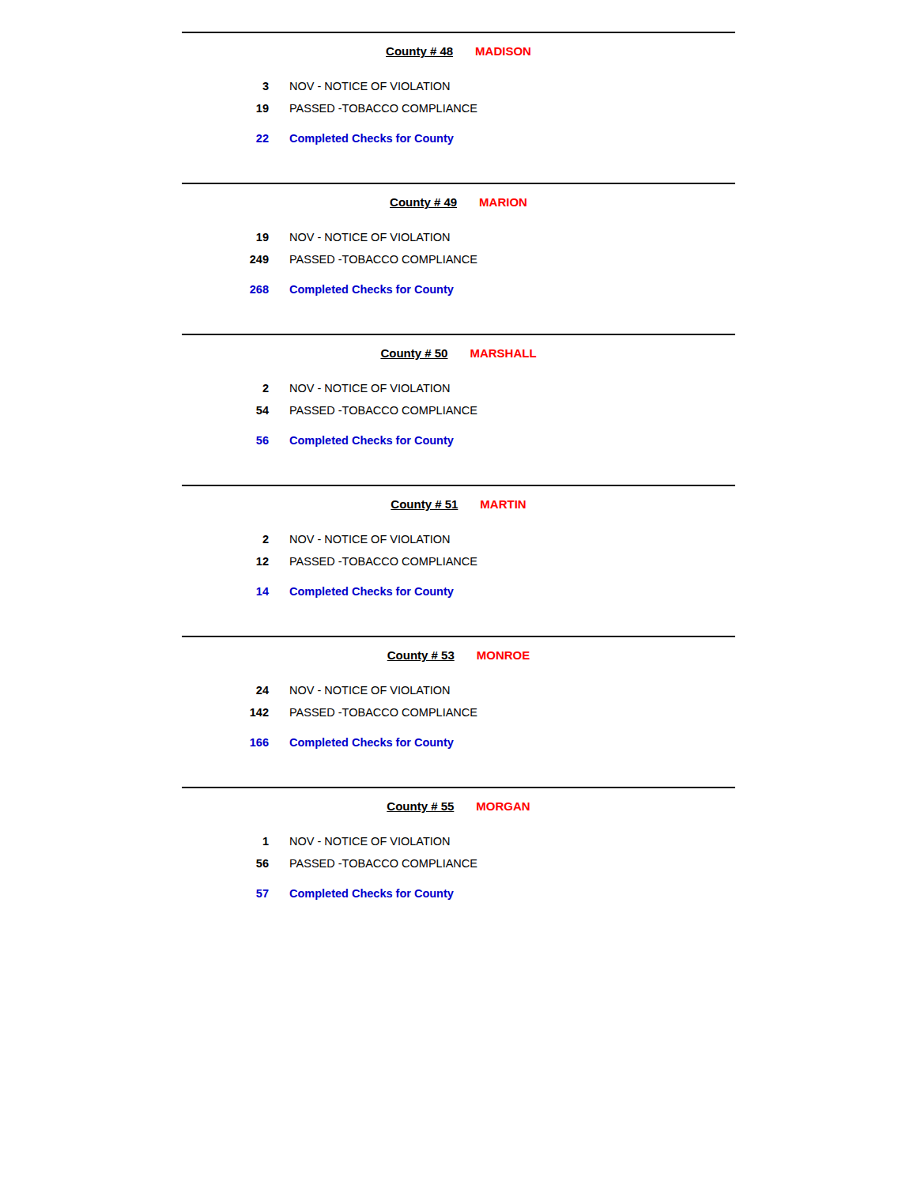County # 48 MADISON
| 3 | NOV - NOTICE OF VIOLATION |
| 19 | PASSED -TOBACCO COMPLIANCE |
| 22 | Completed Checks for County |
County # 49 MARION
| 19 | NOV - NOTICE OF VIOLATION |
| 249 | PASSED -TOBACCO COMPLIANCE |
| 268 | Completed Checks for County |
County # 50 MARSHALL
| 2 | NOV - NOTICE OF VIOLATION |
| 54 | PASSED -TOBACCO COMPLIANCE |
| 56 | Completed Checks for County |
County # 51 MARTIN
| 2 | NOV - NOTICE OF VIOLATION |
| 12 | PASSED -TOBACCO COMPLIANCE |
| 14 | Completed Checks for County |
County # 53 MONROE
| 24 | NOV - NOTICE OF VIOLATION |
| 142 | PASSED -TOBACCO COMPLIANCE |
| 166 | Completed Checks for County |
County # 55 MORGAN
| 1 | NOV - NOTICE OF VIOLATION |
| 56 | PASSED -TOBACCO COMPLIANCE |
| 57 | Completed Checks for County |